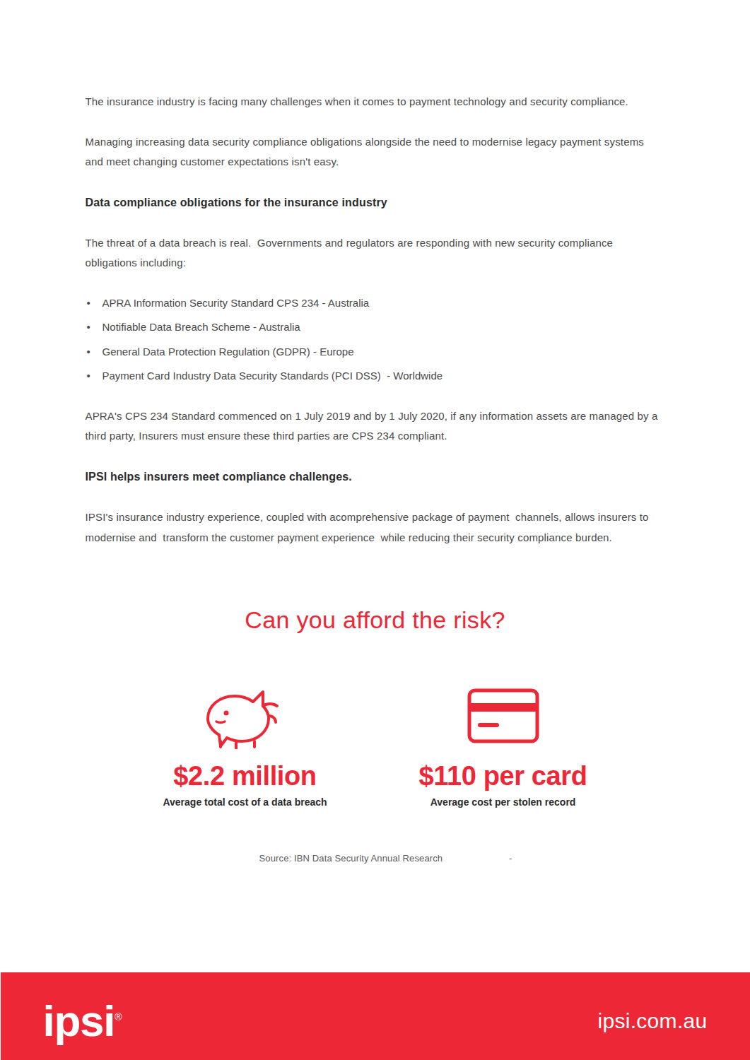The insurance industry is facing many challenges when it comes to payment technology and security compliance.
Managing increasing data security compliance obligations alongside the need to modernise legacy payment systems and meet changing customer expectations isn't easy.
Data compliance obligations for the insurance industry
The threat of a data breach is real. Governments and regulators are responding with new security compliance obligations including:
APRA Information Security Standard CPS 234 - Australia
Notifiable Data Breach Scheme - Australia
General Data Protection Regulation (GDPR) - Europe
Payment Card Industry Data Security Standards (PCI DSS) - Worldwide
APRA's CPS 234 Standard commenced on 1 July 2019 and by 1 July 2020, if any information assets are managed by a third party, Insurers must ensure these third parties are CPS 234 compliant.
IPSI helps insurers meet compliance challenges.
IPSI's insurance industry experience, coupled with acomprehensive package of payment channels, allows insurers to modernise and transform the customer payment experience while reducing their security compliance burden.
Can you afford the risk?
$2.2 million
Average total cost of a data breach
$110 per card
Average cost per stolen record
Source: IBN Data Security Annual Research -
ipsi®
ipsi.com.au